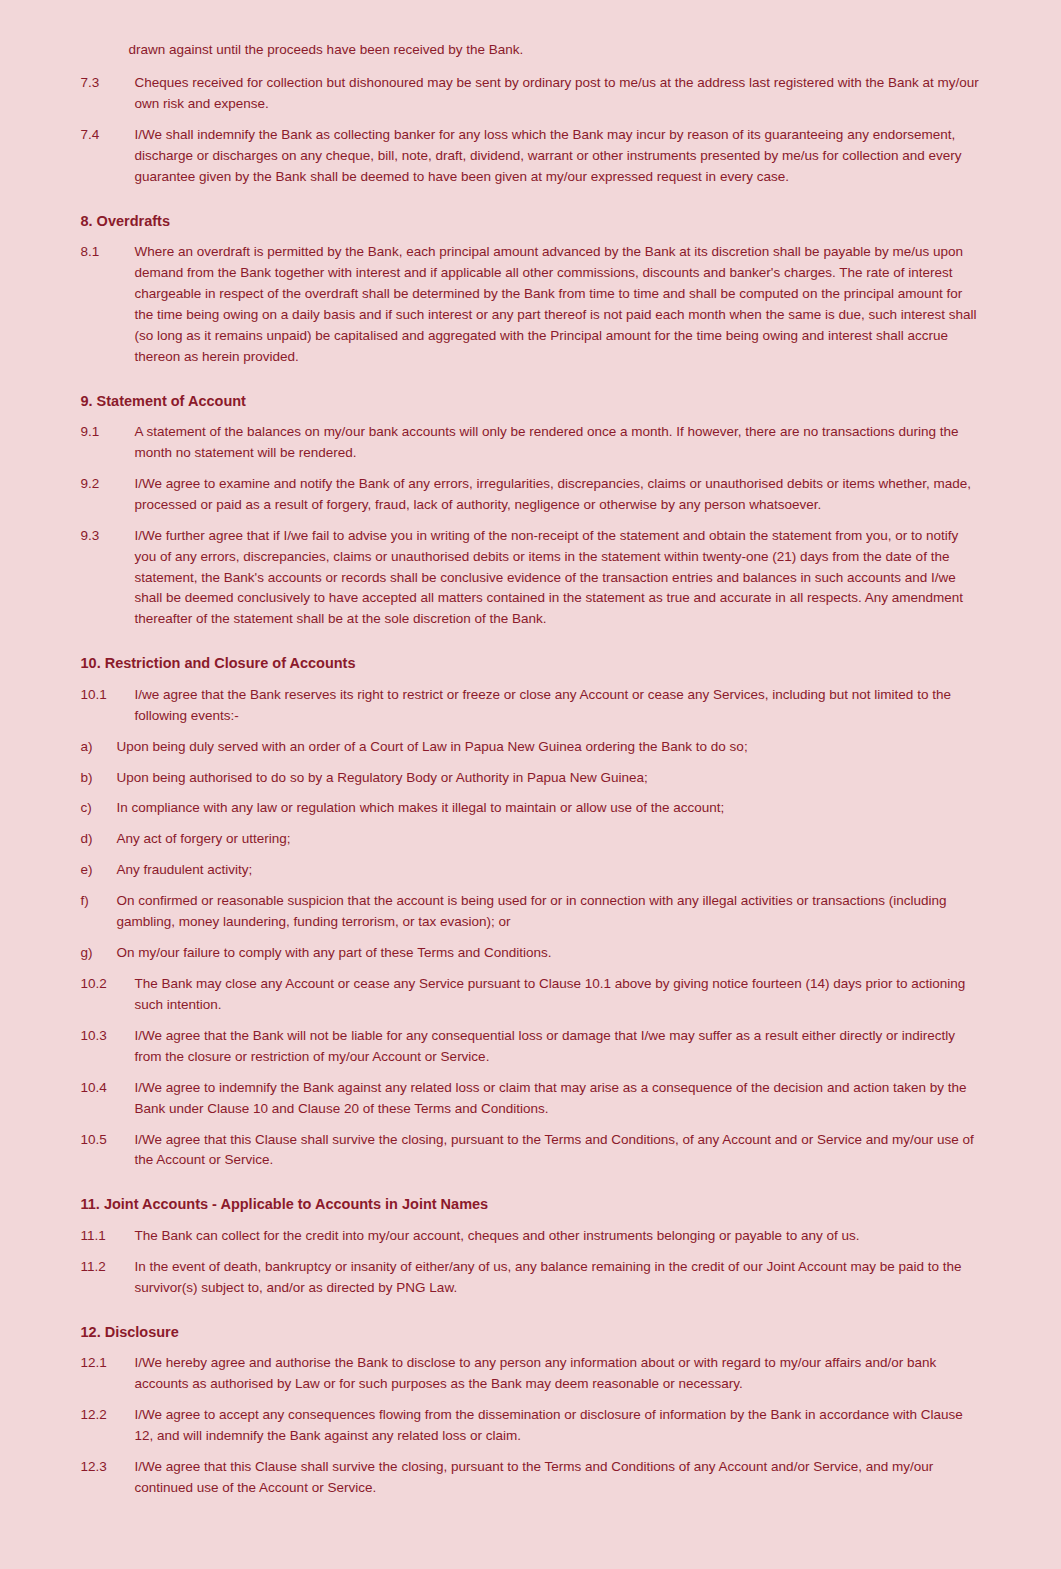drawn against until the proceeds have been received by the Bank.
7.3
Cheques received for collection but dishonoured may be sent by ordinary post to me/us at the address last registered with the Bank at my/our own risk and expense.
7.4
I/We shall indemnify the Bank as collecting banker for any loss which the Bank may incur by reason of its guaranteeing any endorsement, discharge or discharges on any cheque, bill, note, draft, dividend, warrant or other instruments presented by me/us for collection and every guarantee given by the Bank shall be deemed to have been given at my/our expressed request in every case.
8. Overdrafts
8.1
Where an overdraft is permitted by the Bank, each principal amount advanced by the Bank at its discretion shall be payable by me/us upon demand from the Bank together with interest and if applicable all other commissions, discounts and banker's charges. The rate of interest chargeable in respect of the overdraft shall be determined by the Bank from time to time and shall be computed on the principal amount for the time being owing on a daily basis and if such interest or any part thereof is not paid each month when the same is due, such interest shall (so long as it remains unpaid) be capitalised and aggregated with the Principal amount for the time being owing and interest shall accrue thereon as herein provided.
9. Statement of Account
9.1
A statement of the balances on my/our bank accounts will only be rendered once a month. If however, there are no transactions during the month no statement will be rendered.
9.2
I/We agree to examine and notify the Bank of any errors, irregularities, discrepancies, claims or unauthorised debits or items whether, made, processed or paid as a result of forgery, fraud, lack of authority, negligence or otherwise by any person whatsoever.
9.3
I/We further agree that if I/we fail to advise you in writing of the non-receipt of the statement and obtain the statement from you, or to notify you of any errors, discrepancies, claims or unauthorised debits or items in the statement within twenty-one (21) days from the date of the statement, the Bank's accounts or records shall be conclusive evidence of the transaction entries and balances in such accounts and I/we shall be deemed conclusively to have accepted all matters contained in the statement as true and accurate in all respects. Any amendment thereafter of the statement shall be at the sole discretion of the Bank.
10. Restriction and Closure of Accounts
10.1
I/we agree that the Bank reserves its right to restrict or freeze or close any Account or cease any Services, including but not limited to the following events:-
a)
Upon being duly served with an order of a Court of Law in Papua New Guinea ordering the Bank to do so;
b)
Upon being authorised to do so by a Regulatory Body or Authority in Papua New Guinea;
c)
In compliance with any law or regulation which makes it illegal to maintain or allow use of the account;
d)
Any act of forgery or uttering;
e)
Any fraudulent activity;
f)
On confirmed or reasonable suspicion that the account is being used for or in connection with any illegal activities or transactions (including gambling, money laundering, funding terrorism, or tax evasion); or
g)
On my/our failure to comply with any part of these Terms and Conditions.
10.2
The Bank may close any Account or cease any Service pursuant to Clause 10.1 above by giving notice fourteen (14) days prior to actioning such intention.
10.3
I/We agree that the Bank will not be liable for any consequential loss or damage that I/we may suffer as a result either directly or indirectly from the closure or restriction of my/our Account or Service.
10.4
I/We agree to indemnify the Bank against any related loss or claim that may arise as a consequence of the decision and action taken by the Bank under Clause 10 and Clause 20 of these Terms and Conditions.
10.5
I/We agree that this Clause shall survive the closing, pursuant to the Terms and Conditions, of any Account and or Service and my/our use of the Account or Service.
11. Joint Accounts - Applicable to Accounts in Joint Names
11.1
The Bank can collect for the credit into my/our account, cheques and other instruments belonging or payable to any of us.
11.2
In the event of death, bankruptcy or insanity of either/any of us, any balance remaining in the credit of our Joint Account may be paid to the survivor(s) subject to, and/or as directed by PNG Law.
12. Disclosure
12.1
I/We hereby agree and authorise the Bank to disclose to any person any information about or with regard to my/our affairs and/or bank accounts as authorised by Law or for such purposes as the Bank may deem reasonable or necessary.
12.2
I/We agree to accept any consequences flowing from the dissemination or disclosure of information by the Bank in accordance with Clause 12, and will indemnify the Bank against any related loss or claim.
12.3
I/We agree that this Clause shall survive the closing, pursuant to the Terms and Conditions of any Account and/or Service, and my/our continued use of the Account or Service.